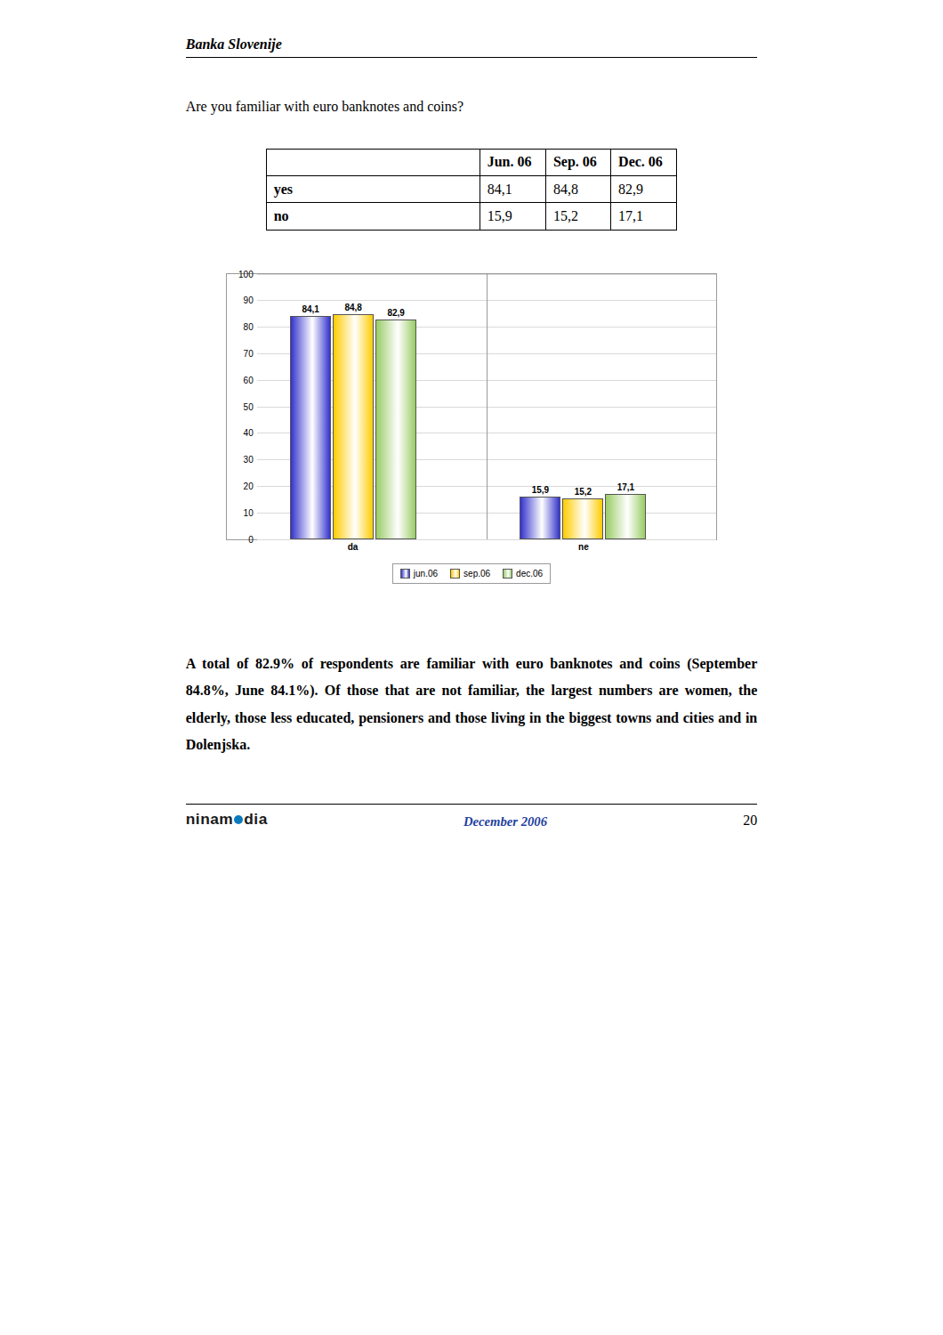Banka Slovenije
Are you familiar with euro banknotes and coins?
| | Jun. 06 | Sep. 06 | Dec. 06 |
| --- | --- | --- | --- |
| yes | 84,1 | 84,8 | 82,9 |
| no | 15,9 | 15,2 | 17,1 |
100 90 80 70 60 50 40 30 20 10 0
84,1
84,8
82,9
15,9
15,2
17,1
da ne
jun.06 sep.06 dec.06
A total of 82.9% of respondents are familiar with euro banknotes and coins (September 84.8%, June 84.1%). Of those that are not familiar, the largest numbers are women, the elderly, those less educated, pensioners and those living in the biggest towns and cities and in Dolenjska.
ninam dia
December 2006
20